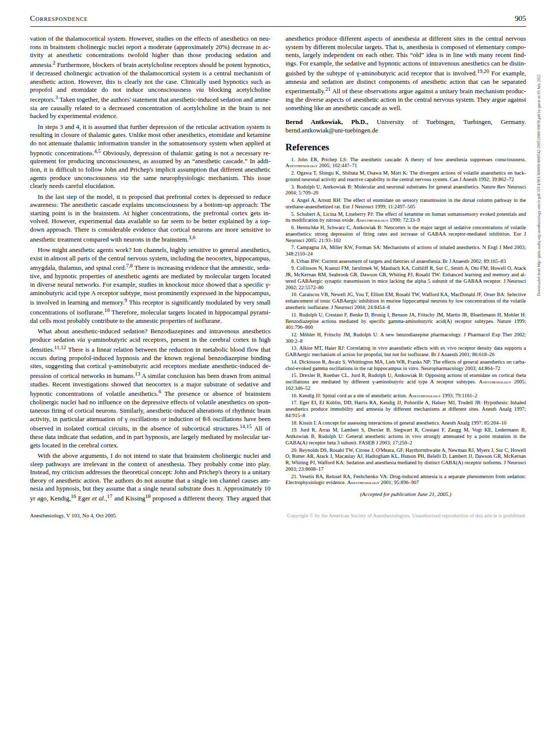Correspondence 905
Downloaded from http://pubs.asahq.org/anesthesiology/article-pdf/103/4/903/360069/0000542-200510000-00039.pdf by guest on 03 July 2022
vation of the thalamocortical system. However, studies on the effects of anesthetics on neurons in brainstem cholinergic nuclei report a moderate (approximately 20%) decrease in activity at anesthetic concentrations twofold higher than those producing sedation and amnesia.2 Furthermore, blockers of brain acetylcholine receptors should be potent hypnotics, if decreased cholinergic activation of the thalamocortical system is a central mechanism of anesthetic action. However, this is clearly not the case. Clinically used hypnotics such as propofol and etomidate do not induce unconsciousness via blocking acetylcholine receptors.3 Taken together, the authors' statement that anesthetic-induced sedation and amnesia are causally related to a decreased concentration of acetylcholine in the brain is not backed by experimental evidence.
In steps 3 and 4, it is assumed that further depression of the reticular activation system is resulting in closure of thalamic gates. Unlike most other anesthetics, etomidate and ketamine do not attenuate thalamic information transfer in the somatosensory system when applied at hypnotic concentrations.4,5 Obviously, depression of thalamic gating is not a necessary requirement for producing unconsciousness, as assumed by an “anesthetic cascade.” In addition, it is difficult to follow John and Prichep's implicit assumption that different anesthetic agents produce unconsciousness via the same neurophysiologic mechanism. This issue clearly needs careful elucidation.
In the last step of the model, it is proposed that prefrontal cortex is depressed to reduce awareness: The anesthetic cascade explains unconsciousness by a bottom-up approach: The starting point is in the brainstem. At higher concentrations, the prefrontal cortex gets involved. However, experimental data available so far seem to be better explained by a top-down approach. There is considerable evidence that cortical neurons are more sensitive to anesthetic treatment compared with neurons in the brainstem.3,6
How might anesthetic agents work? Ion channels, highly sensitive to general anesthetics, exist in almost all parts of the central nervous system, including the neocortex, hippocampus, amygdala, thalamus, and spinal cord.7,8 There is increasing evidence that the amnestic, sedative, and hypnotic properties of anesthetic agents are mediated by molecular targets located in diverse neural networks. For example, studies in knockout mice showed that a specific γ-aminobutyric acid type A receptor subtype, most prominently expressed in the hippocampus, is involved in learning and memory.9 This receptor is significantly modulated by very small concentrations of isoflurane.10 Therefore, molecular targets located in hippocampal pyramidal cells most probably contribute to the amnestic properties of isoflurane.
What about anesthetic-induced sedation? Benzodiazepines and intravenous anesthetics produce sedation via γ-aminobutyric acid receptors, present in the cerebral cortex in high densities.11,12 There is a linear relation between the reduction in metabolic blood flow that occurs during propofol-induced hypnosis and the known regional benzodiazepine binding sites, suggesting that cortical γ-aminobutyric acid receptors mediate anesthetic-induced depression of cortical networks in humans.13 A similar conclusion has been drawn from animal studies. Recent investigations showed that neocortex is a major substrate of sedative and hypnotic concentrations of volatile anesthetics.6 The presence or absence of brainstem cholinergic nuclei had no influence on the depressive effects of volatile anesthetics on spontaneous firing of cortical neurons. Similarly, anesthetic-induced alterations of rhythmic brain activity, in particular attenuation of γ oscillations or induction of θ/δ oscillations have been observed in isolated cortical circuits, in the absence of subcortical structures.14,15 All of these data indicate that sedation, and in part hypnosis, are largely mediated by molecular targets located in the cerebral cortex.
With the above arguments, I do not intend to state that brainstem cholinergic nuclei and sleep pathways are irrelevant in the context of anesthesia. They probably come into play. Instead, my criticism addresses the theoretical concept: John and Prichep's theory is a unitary theory of anesthetic action. The authors do not assume that a single ion channel causes amnesia and hypnosis, but they assume that a single neural substrate does it. Approximately 10 yr ago, Kendig,16 Eger et al.,17 and Kissing18 proposed a different theory. They argued that anesthetics produce different aspects of anesthesia at different sites in the central nervous system by different molecular targets. That is, anesthesia is composed of elementary components, largely independent on each other. This “old” idea is in line with many recent findings. For example, the sedative and hypnotic actions of intravenous anesthetics can be distinguished by the subtype of γ-aminobutyric acid receptor that is involved.19,20 For example, amnesia and sedation are distinct components of anesthetic action that can be separated experimentally.21 All of these observations argue against a unitary brain mechanism producing the diverse aspects of anesthetic action in the central nervous system. They argue against something like an anesthetic cascade as well.
Bernd Antkowiak, Ph.D., University of Tuebingen, Tuebingen, Germany. bernd.antkowiak@uni-tuebingen.de
References
John ER, Prichep LS: The anesthetic cascade: A theory of how anesthesia suppresses consciousness. Anesthesiology 2005; 102:447–71
Ogawa T, Shingu K, Shibata M, Osawa M, Mori K: The divergent actions of volatile anaesthetics on background neuronal activity and reactive capability in the central nervous system. Can J Anesth 1992; 39:862–72
Rudolph U, Antkowiak B: Molecular and neuronal substrates for general anaesthetics. Nature Rev Neurosci 2004; 5:709–20
Angel A, Arnott RH: The effect of etomidate on sensory transmission in the dorsal column pathway in the urethane-anaesthetized rat. Eur J Neurosci 1999; 11:2497–505
Schubert A, Licina M, Lineberry PJ: The effect of ketamine on human somatosensory evoked potentials and its modification by nitrous oxide. Anesthesiology 1990; 72:33–9
Hentschke H, Schwarz C, Antkowiak B: Neocortex is the major target of sedative concentrations of volatile anaesthetics: strong depression of firing rates and increase of GABAA receptor-mediated inhibition. Eur J Neurosci 2005; 21:93–102
Campagna JA, Miller KW, Forman SA: Mechanisms of actions of inhaled anesthetics. N Engl J Med 2003; 348:2110–24
Urban BW: Current assessment of targets and theories of anaesthesia. Br J Anaesth 2002; 89:165–83
Collinson N, Kuenzi FM, Jarolimek W, Maubach KA, Cothliff R, Sur C, Smith A, Otu FM, Howell O, Atack JR, McKernan RM, Seabrook GR, Dawson GR, Whiting PJ, Rosahl TW: Enhanced learning and memory and altered GABAergic synaptic transmission in mice lacking the alpha 5 subunit of the GABAA receptor. J Neurosci 2002; 22:5572–80
Caraiscos VB, Newell JG, You T, Elliott EM, Rosahl TW, Wafford KA, MacDonald JF, Orser BA: Selective enhancement of tonic GABAergic inhibition in murine hippocampal neurons by low concentrations of the volatile anesthetic isoflurane. J Neurosci 2004; 24:8454–8
Rudolph U, Crestani F, Benke D, Brunig I, Benson JA, Fritschy JM, Martin JR, Bluethmann H, Mohler H: Benzodiazepine actions mediated by specific gamma-aminobutyric acid(A) receptor subtypes. Nature 1999; 401:796–800
Möhler H, Fritschy JM, Rudolph U: A new benzodiazepine pharmacology. J Pharmacol Exp Ther 2002; 300:2–8
Alkire MT, Haier RJ: Correlating in vivo anaesthetic effects with ex vivo receptor density data supports a GABAergic mechanism of action for propofol, but not for isoflurane. Br J Anaesth 2001; 86:618–26
Dickinson R, Awaiz S, Whittington MA, Lieb WR, Franks NP: The effects of general anaesthetics on carbachol-evoked gamma oscillations in the rat hippocampus in vitro. Neuropharmacology 2003; 44:864–72
Drexler B, Roether CL, Jurd R, Rudolph U, Antkowiak B: Opposing actions of etomidate on cortical theta oscillations are mediated by different γ-aminobutyric acid type A receptor subtypes. Anesthesiology 2005; 102:346–52
Kendig JJ: Spinal cord as a site of anesthetic action. Anesthesiology 1993; 79:1161–2
Eger EI, EI Koblin, DD, Harris RA, Kendig JJ, Pohorille A, Halsey MJ, Trudell JR: Hypothesis: Inhaled anesthetics produce immobility and amnesia by different mechanisms at different sites. Anesth Analg 1997; 84:915–8
Kissin I: A concept for assessing interactions of general anesthetics. Anesth Analg 1997; 85:204–10
Jurd R, Arras M, Lambert S, Drexler B, Siegwart R, Crestani F, Zaugg M, Vogt KE, Ledermann B, Antkowiak B, Rudolph U: General anesthetic actions in vivo strongly attenuated by a point mutation in the GABA(A) receptor beta 3 subunit. FASEB J 2003; 17:250–2
Reynolds DS, Rosahl TW, Cirone J, O'Meara, GF, Haythornthwaite A, Newman RJ, Myers J, Sur C, Howell O, Rutter AR, Atack J, Macaulay AJ, Hadingham KL, Hutson PH, Belelli D, Lambert JJ, Dawson GR, McKernan R, Whiting PJ, Wafford KA: Sedation and anesthesia mediated by distinct GABA(A) receptor isoforms. J Neurosci 2003; 23:8608–17
Veselis RA, Reinsel RA, Feshchenko VA: Drug-induced amnesia is a separate phenomenon from sedation: Electrophysiologic evidence. Anesthesiology 2001; 95:896–907
(Accepted for publication June 21, 2005.)
Anesthesiology, V 103, No 4, Oct 2005 Copyright © by the American Society of Anesthesiologists. Unauthorized reproduction of this article is prohibited.